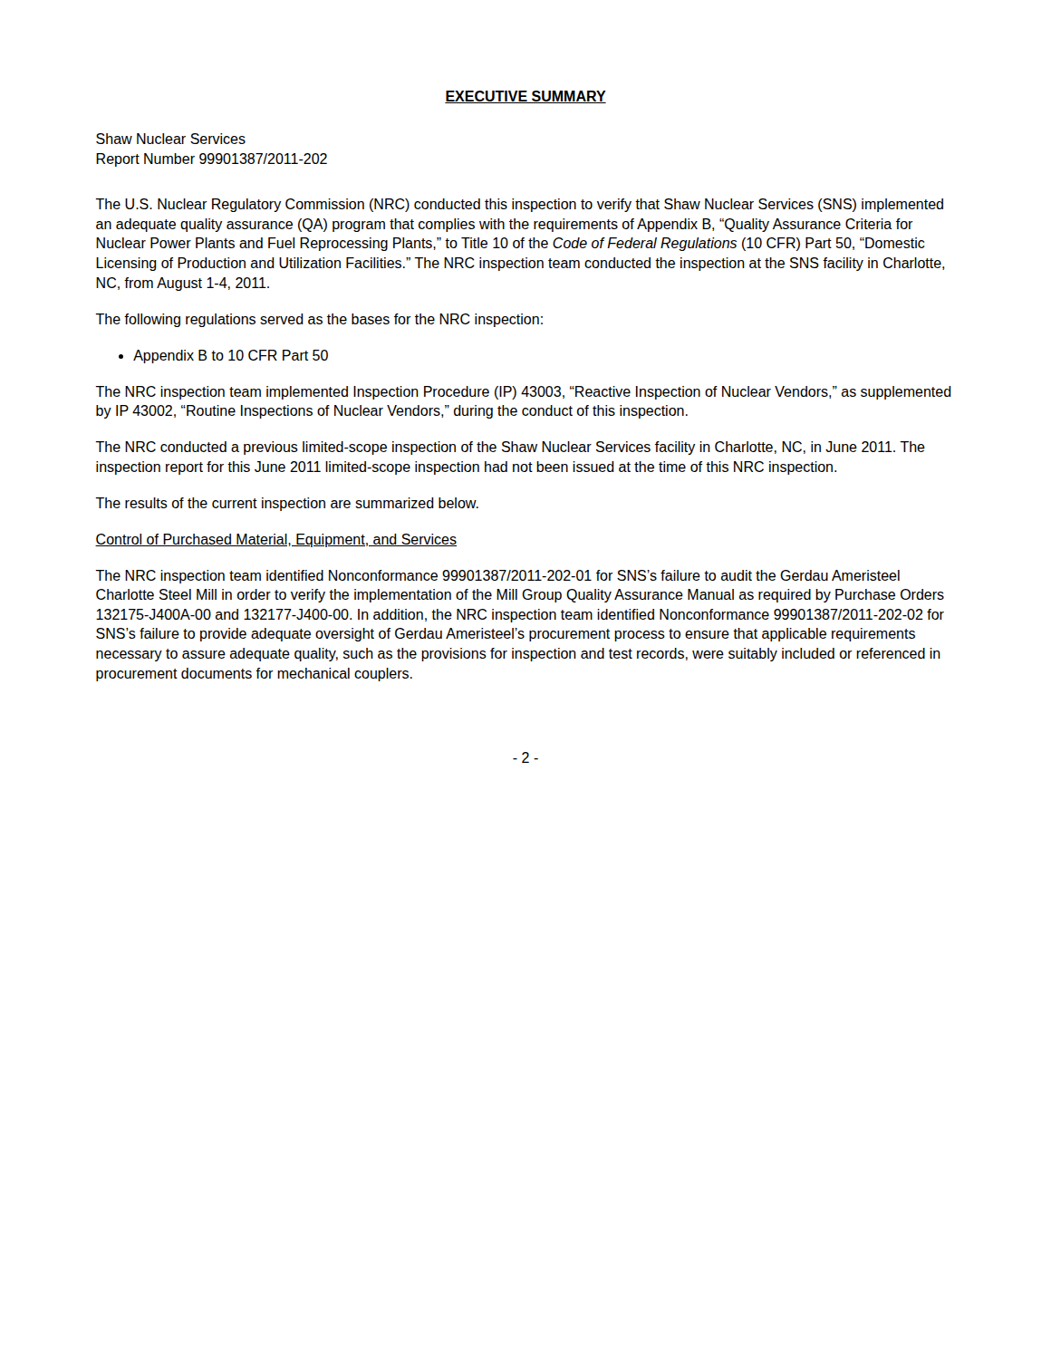EXECUTIVE SUMMARY
Shaw Nuclear Services
Report Number 99901387/2011-202
The U.S. Nuclear Regulatory Commission (NRC) conducted this inspection to verify that Shaw Nuclear Services (SNS) implemented an adequate quality assurance (QA) program that complies with the requirements of Appendix B, “Quality Assurance Criteria for Nuclear Power Plants and Fuel Reprocessing Plants,” to Title 10 of the Code of Federal Regulations (10 CFR) Part 50, “Domestic Licensing of Production and Utilization Facilities.” The NRC inspection team conducted the inspection at the SNS facility in Charlotte, NC, from August 1-4, 2011.
The following regulations served as the bases for the NRC inspection:
Appendix B to 10 CFR Part 50
The NRC inspection team implemented Inspection Procedure (IP) 43003, “Reactive Inspection of Nuclear Vendors,” as supplemented by IP 43002, “Routine Inspections of Nuclear Vendors,” during the conduct of this inspection.
The NRC conducted a previous limited-scope inspection of the Shaw Nuclear Services facility in Charlotte, NC, in June 2011. The inspection report for this June 2011 limited-scope inspection had not been issued at the time of this NRC inspection.
The results of the current inspection are summarized below.
Control of Purchased Material, Equipment, and Services
The NRC inspection team identified Nonconformance 99901387/2011-202-01 for SNS’s failure to audit the Gerdau Ameristeel Charlotte Steel Mill in order to verify the implementation of the Mill Group Quality Assurance Manual as required by Purchase Orders 132175-J400A-00 and 132177-J400-00. In addition, the NRC inspection team identified Nonconformance 99901387/2011-202-02 for SNS’s failure to provide adequate oversight of Gerdau Ameristeel’s procurement process to ensure that applicable requirements necessary to assure adequate quality, such as the provisions for inspection and test records, were suitably included or referenced in procurement documents for mechanical couplers.
- 2 -